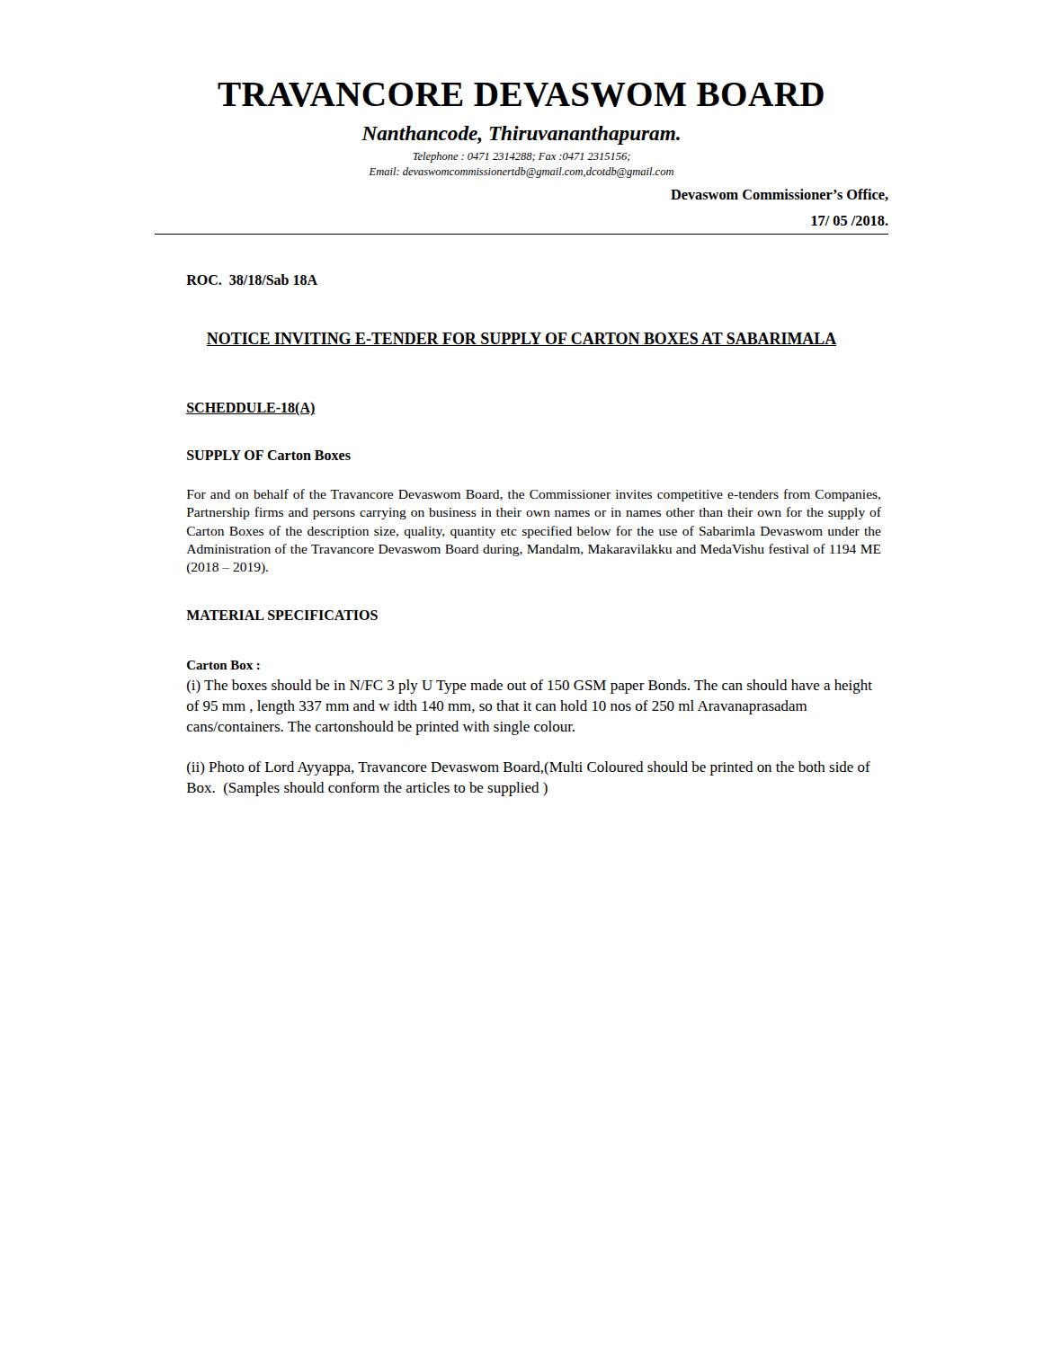TRAVANCORE DEVASWOM BOARD
Nanthancode, Thiruvananthapuram.
Telephone : 0471 2314288; Fax :0471 2315156;
Email: devaswomcommissionertdb@gmail.com,dcotdb@gmail.com
Devaswom Commissioner’s Office,
17/ 05 /2018.
ROC. 38/18/Sab 18A
Notice Inviting E-Tender for Supply of Carton Boxes at Sabarimala
SCHEDDULE-18(A)
SUPPLY OF Carton Boxes
For and on behalf of the Travancore Devaswom Board, the Commissioner invites competitive e-tenders from Companies, Partnership firms and persons carrying on business in their own names or in names other than their own for the supply of Carton Boxes of the description size, quality, quantity etc specified below for the use of Sabarimla Devaswom under the Administration of the Travancore Devaswom Board during, Mandalm, Makaravilakku and MedaVishu festival of 1194 ME (2018 – 2019).
MATERIAL SPECIFICATIOS
Carton Box :
(i) The boxes should be in N/FC 3 ply U Type made out of 150 GSM paper Bonds. The can should have a height of 95 mm , length 337 mm and w idth 140 mm, so that it can hold 10 nos of 250 ml Aravanaprasadam cans/containers. The cartonshould be printed with single colour.
(ii) Photo of Lord Ayyappa, Travancore Devaswom Board,(Multi Coloured should be printed on the both side of Box. (Samples should conform the articles to be supplied )